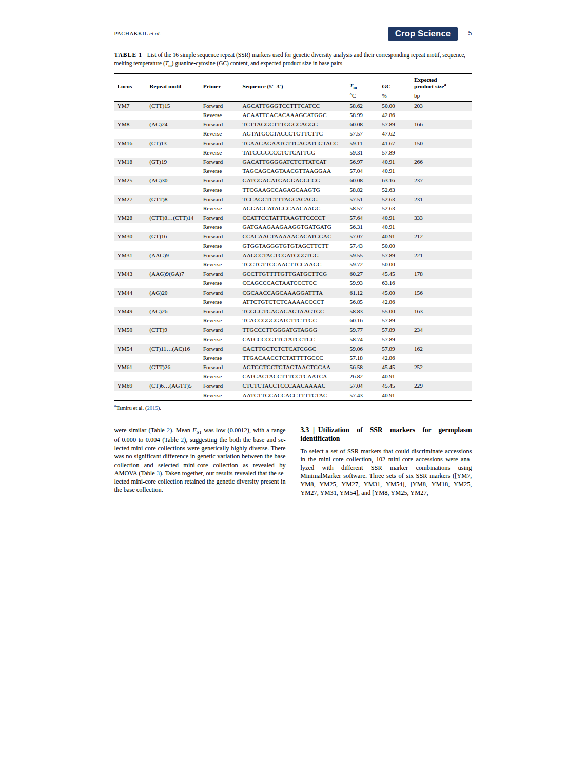PACHAKKIL et al.
Crop Science
5
TABLE 1 List of the 16 simple sequence repeat (SSR) markers used for genetic diversity analysis and their corresponding repeat motif, sequence, melting temperature (Tm) guanine-cytosine (GC) content, and expected product size in base pairs
| Locus | Repeat motif | Primer | Sequence (5′–3′) | T m | GC | Expected product size a |
| --- | --- | --- | --- | --- | --- | --- |
| | | | | °C | % | bp |
| YM7 | (CTT)15 | Forward | AGCATTGGGTCCTTTCATCC | 58.62 | 50.00 | 203 |
| | | Reverse | ACAATTCACACAAAGCATGGC | 58.99 | 42.86 | |
| YM8 | (AG)24 | Forward | TCTTAGGCTTTGGGCAGGG | 60.08 | 57.89 | 166 |
| | | Reverse | AGTATGCCTACCCTGTTCTTC | 57.57 | 47.62 | |
| YM16 | (CT)13 | Forward | TGAAGAGAATGTTGAGATCGTACC | 59.11 | 41.67 | 150 |
| | | Reverse | TATCCGGCCCTCTCATTGG | 59.31 | 57.89 | |
| YM18 | (GT)19 | Forward | GACATTGGGGATCTCTTATCAT | 56.97 | 40.91 | 266 |
| | | Reverse | TAGCAGCAGTAACGTTAAGGAA | 57.04 | 40.91 | |
| YM25 | (AG)30 | Forward | GATGGAGATGAGGAGGCCG | 60.08 | 63.16 | 237 |
| | | Reverse | TTCGAAGCCAGAGCAAGTG | 58.82 | 52.63 | |
| YM27 | (GTT)8 | Forward | TCCAGCTCTTTAGCACAGG | 57.51 | 52.63 | 231 |
| | | Reverse | AGGAGCATAGGCAACAAGC | 58.57 | 52.63 | |
| YM28 | (CTT)8…(CTT)14 | Forward | CCATTCCTATTTAAGTTCCCCT | 57.64 | 40.91 | 333 |
| | | Reverse | GATGAAGAAGAAGGTGATGATG | 56.31 | 40.91 | |
| YM30 | (GT)16 | Forward | CCACAACTAAAAACACATGGAC | 57.07 | 40.91 | 212 |
| | | Reverse | GTGGTAGGGTGTGTAGCTTCTT | 57.43 | 50.00 | |
| YM31 | (AAG)9 | Forward | AAGCCTAGTCGATGGGTGG | 59.55 | 57.89 | 221 |
| | | Reverse | TGCTGTTCCAACTTCCAAGC | 59.72 | 50.00 | |
| YM43 | (AAG)9(GA)7 | Forward | GCCTTGTTTTGTTGATGCTTCG | 60.27 | 45.45 | 178 |
| | | Reverse | CCAGCCCACTAATCCCTCC | 59.93 | 63.16 | |
| YM44 | (AG)20 | Forward | CGCAACCAGCAAAGGATTTA | 61.12 | 45.00 | 156 |
| | | Reverse | ATTCTGTCTCTCAAAACCCCT | 56.85 | 42.86 | |
| YM49 | (AG)26 | Forward | TGGGGTGAGAGAGTAAGTGC | 58.83 | 55.00 | 163 |
| | | Reverse | TCACCGGGGATCTTCTTGC | 60.16 | 57.89 | |
| YM50 | (CTT)9 | Forward | TTGCCCTTGGGATGTAGGG | 59.77 | 57.89 | 234 |
| | | Reverse | CATCCCCGTTGTATCCTGC | 58.74 | 57.89 | |
| YM54 | (CT)11…(AC)16 | Forward | CACTTGCTCTCTCATCGGC | 59.06 | 57.89 | 162 |
| | | Reverse | TTGACAACCTCTATTTTGCCC | 57.18 | 42.86 | |
| YM61 | (GTT)26 | Forward | AGTGGTGCTGTAGTAACTGGAA | 56.58 | 45.45 | 252 |
| | | Reverse | CATGACTACCTTTCCTCAATCA | 26.82 | 40.91 | |
| YM69 | (CT)6…(AGTT)5 | Forward | CTCTCTACCTCCCAACAAAAC | 57.04 | 45.45 | 229 |
| | | Reverse | AATCTTGCACCACCTTTTCTAC | 57.43 | 40.91 | |
aTamiru et al. (2015).
were similar (Table 2). Mean FST was low (0.0012), with a range of 0.000 to 0.004 (Table 2), suggesting the both the base and selected mini-core collections were genetically highly diverse. There was no significant difference in genetic variation between the base collection and selected mini-core collection as revealed by AMOVA (Table 3). Taken together, our results revealed that the selected mini-core collection retained the genetic diversity present in the base collection.
3.3|Utilization of SSR markers for germplasm identification
To select a set of SSR markers that could discriminate accessions in the mini-core collection, 102 mini-core accessions were analyzed with different SSR marker combinations using MinimalMarker software. Three sets of six SSR markers ([YM7, YM8, YM25, YM27, YM31, YM54], [YM8, YM18, YM25, YM27, YM31, YM54], and [YM8, YM25, YM27,